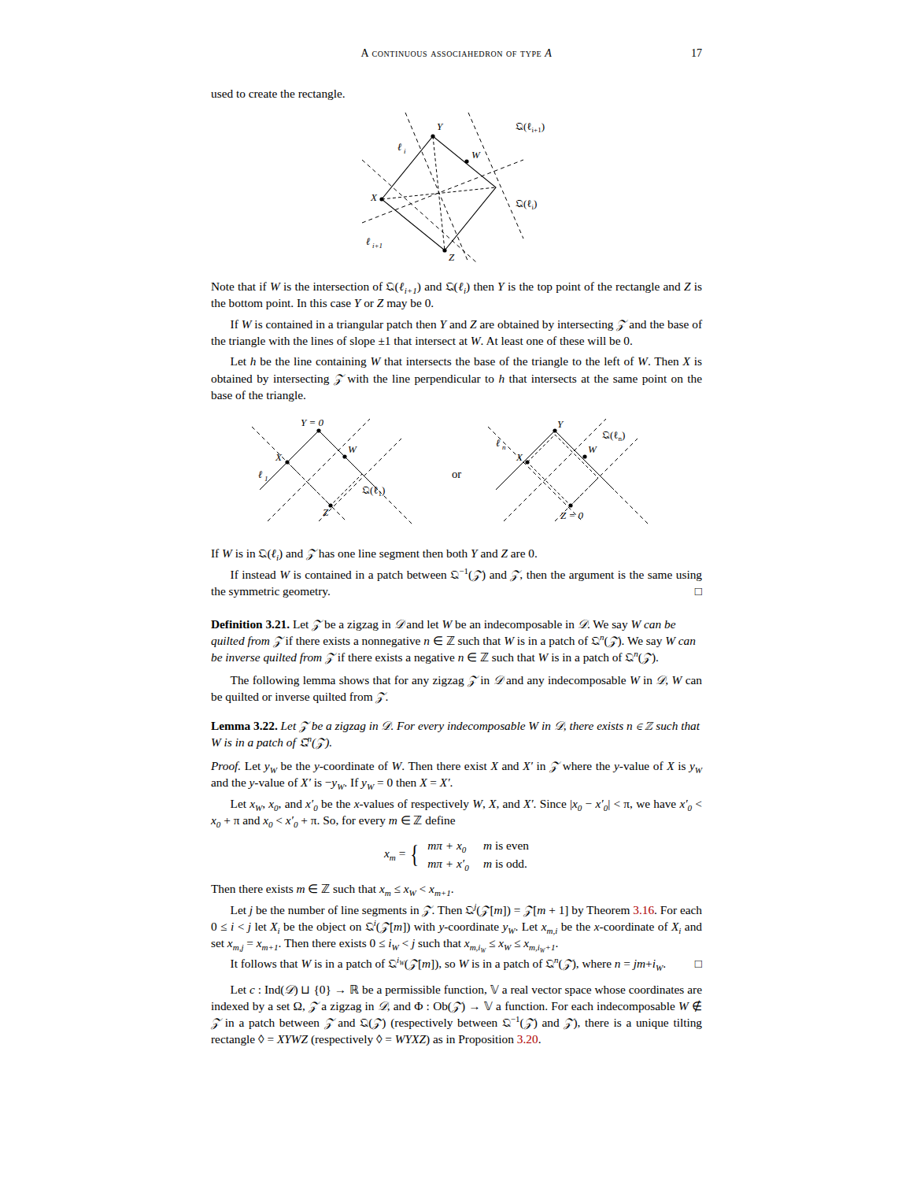A continuous associahedron of type A 17
used to create the rectangle.
Y X Z W ℓi ℓi+1 𝔔(ℓi+1) 𝔔(ℓi)
Note that if W is the intersection of 𝔔(ℓi+1) and 𝔔(ℓi) then Y is the top point of the rectangle and Z is the bottom point. In this case Y or Z may be 0.
If W is contained in a triangular patch then Y and Z are obtained by intersecting 𝒵 and the base of the triangle with the lines of slope ±1 that intersect at W. At least one of these will be 0.
Let h be the line containing W that intersects the base of the triangle to the left of W. Then X is obtained by intersecting 𝒵 with the line perpendicular to h that intersects at the same point on the base of the triangle.
Y = 0 X Z W ℓ1 𝔔(ℓ1) or Y X Z = 0 W ℓn 𝔔(ℓn)
If W is in 𝔔(ℓi) and 𝒵 has one line segment then both Y and Z are 0.
If instead W is contained in a patch between 𝔔−1(𝒵) and 𝒵, then the argument is the same using the symmetric geometry. □
Definition 3.21. Let 𝒵 be a zigzag in 𝒟 and let W be an indecomposable in 𝒟. We say W can be quilted from 𝒵 if there exists a nonnegative n ∈ ℤ such that W is in a patch of 𝔔n(𝒵). We say W can be inverse quilted from 𝒵 if there exists a negative n ∈ ℤ such that W is in a patch of 𝔔n(𝒵).
The following lemma shows that for any zigzag 𝒵 in 𝒟 and any indecomposable W in 𝒟, W can be quilted or inverse quilted from 𝒵.
Lemma 3.22. Let 𝒵 be a zigzag in 𝒟. For every indecomposable W in 𝒟, there exists n ∈ ℤ such that W is in a patch of 𝔔n(𝒵).
Proof. Let yW be the y-coordinate of W. Then there exist X and X′ in 𝒵 where the y-value of X is yW and the y-value of X′ is −yW. If yW = 0 then X = X′.
Let xW, x0, and x′0 be the x-values of respectively W, X, and X′. Since |x0 − x′0| < π, we have x′0 < x0 + π and x0 < x′0 + π. So, for every m ∈ ℤ define
xm = { mπ + x0 m is even mπ + x′0 m is odd.
Then there exists m ∈ ℤ such that xm ≤ xW < xm+1.
Let j be the number of line segments in 𝒵. Then 𝔔j(𝒵[m]) = 𝒵[m + 1] by Theorem 3.16. For each 0 ≤ i < j let Xi be the object on 𝔔i(𝒵[m]) with y-coordinate yW. Let xm,i be the x-coordinate of Xi and set xm,j = xm+1. Then there exists 0 ≤ iW < j such that xm,iW ≤ xW ≤ xm,iW+1.
It follows that W is in a patch of 𝔔iW(𝒵[m]), so W is in a patch of 𝔔n(𝒵), where n = jm+iW. □
Let c : Ind(𝒟) ⊔ {0} → ℝ be a permissible function, 𝕍 a real vector space whose coordinates are indexed by a set Ω, 𝒵 a zigzag in 𝒟, and Φ : Ob(𝒵) → 𝕍 a function. For each indecomposable W ∉ 𝒵 in a patch between 𝒵 and 𝔔(𝒵) (respectively between 𝔔−1(𝒵) and 𝒵), there is a unique tilting rectangle ◊ = XYWZ (respectively ◊ = WYXZ) as in Proposition 3.20.